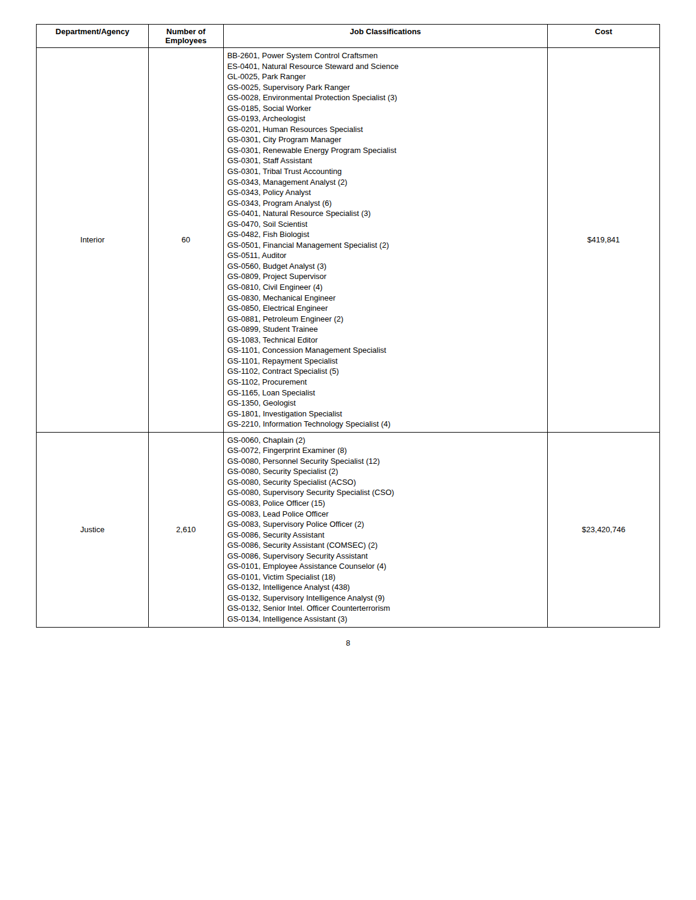| Department/Agency | Number of Employees | Job Classifications | Cost |
| --- | --- | --- | --- |
| Interior | 60 | BB-2601, Power System Control Craftsmen ES-0401, Natural Resource Steward and Science GL-0025, Park Ranger GS-0025, Supervisory Park Ranger GS-0028, Environmental Protection Specialist (3) GS-0185, Social Worker GS-0193, Archeologist GS-0201, Human Resources Specialist GS-0301, City Program Manager GS-0301, Renewable Energy Program Specialist GS-0301, Staff Assistant GS-0301, Tribal Trust Accounting GS-0343, Management Analyst (2) GS-0343, Policy Analyst GS-0343, Program Analyst (6) GS-0401, Natural Resource Specialist (3) GS-0470, Soil Scientist GS-0482, Fish Biologist GS-0501, Financial Management Specialist (2) GS-0511, Auditor GS-0560, Budget Analyst (3) GS-0809, Project Supervisor GS-0810, Civil Engineer (4) GS-0830, Mechanical Engineer GS-0850, Electrical Engineer GS-0881, Petroleum Engineer (2) GS-0899, Student Trainee GS-1083, Technical Editor GS-1101, Concession Management Specialist GS-1101, Repayment Specialist GS-1102, Contract Specialist (5) GS-1102, Procurement GS-1165, Loan Specialist GS-1350, Geologist GS-1801, Investigation Specialist GS-2210, Information Technology Specialist (4) | $419,841 |
| Justice | 2,610 | GS-0060, Chaplain (2) GS-0072, Fingerprint Examiner (8) GS-0080, Personnel Security Specialist (12) GS-0080, Security Specialist (2) GS-0080, Security Specialist (ACSO) GS-0080, Supervisory Security Specialist (CSO) GS-0083, Police Officer (15) GS-0083, Lead Police Officer GS-0083, Supervisory Police Officer (2) GS-0086, Security Assistant GS-0086, Security Assistant (COMSEC) (2) GS-0086, Supervisory Security Assistant GS-0101, Employee Assistance Counselor (4) GS-0101, Victim Specialist (18) GS-0132, Intelligence Analyst (438) GS-0132, Supervisory Intelligence Analyst (9) GS-0132, Senior Intel. Officer Counterterrorism GS-0134, Intelligence Assistant (3) | $23,420,746 |
8